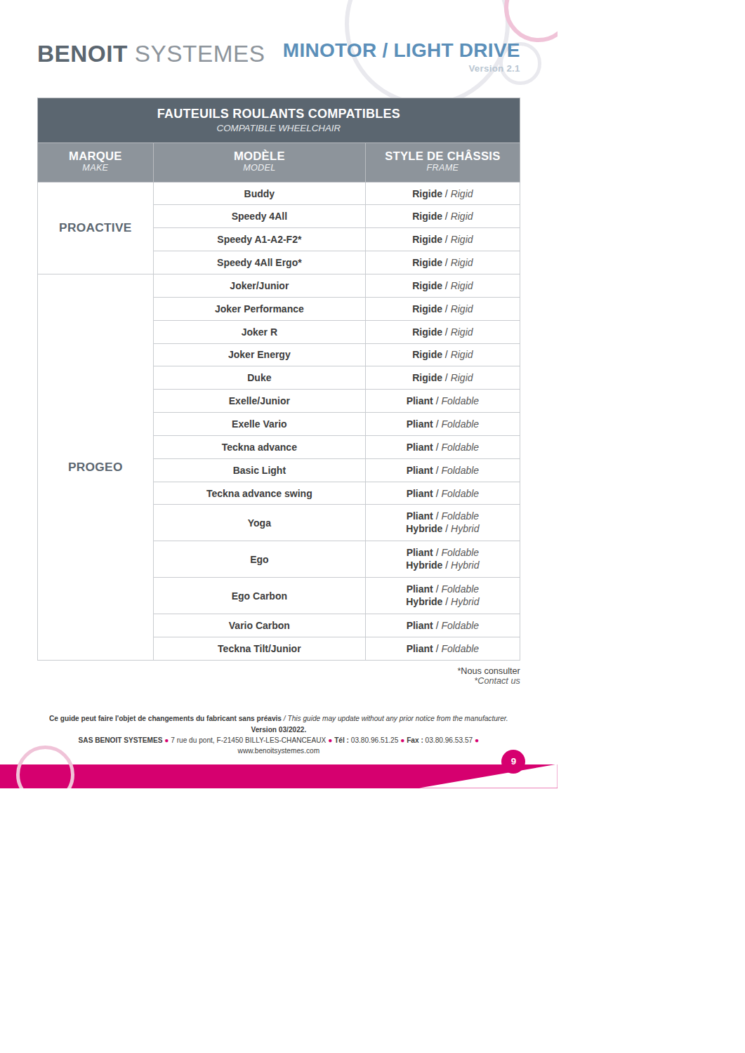BENOIT SYSTEMES
MINOTOR / LIGHT DRIVE
Version 2.1
FAUTEUILS ROULANTS COMPATIBLES COMPATIBLE WHEELCHAIR
| MARQUE MAKE | MODÈLE MODEL | STYLE DE CHÂSSIS FRAME |
| --- | --- | --- |
| PROACTIVE | Buddy | Rigide / Rigid |
| Speedy 4All | Rigide / Rigid |
| Speedy A1-A2-F2* | Rigide / Rigid |
| Speedy 4All Ergo* | Rigide / Rigid |
| PROGEO | Joker/Junior | Rigide / Rigid |
| Joker Performance | Rigide / Rigid |
| Joker R | Rigide / Rigid |
| Joker Energy | Rigide / Rigid |
| Duke | Rigide / Rigid |
| Exelle/Junior | Pliant / Foldable |
| Exelle Vario | Pliant / Foldable |
| Teckna advance | Pliant / Foldable |
| Basic Light | Pliant / Foldable |
| Teckna advance swing | Pliant / Foldable |
| Yoga | Pliant / Foldable Hybride / Hybrid |
| Ego | Pliant / Foldable Hybride / Hybrid |
| Ego Carbon | Pliant / Foldable Hybride / Hybrid |
| Vario Carbon | Pliant / Foldable |
| Teckna Tilt/Junior | Pliant / Foldable |
*Nous consulter
*Contact us
Ce guide peut faire l'objet de changements du fabricant sans préavis / This guide may update without any prior notice from the manufacturer. Version 03/2022.
SAS BENOIT SYSTEMES ● 7 rue du pont, F-21450 BILLY-LES-CHANCEAUX ● Tél : 03.80.96.51.25 ● Fax : 03.80.96.53.57 ● www.benoitsystemes.com
9